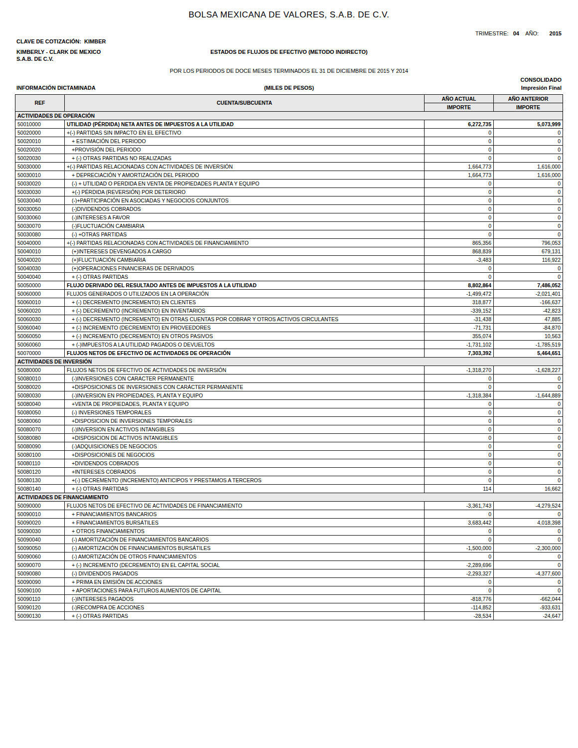BOLSA MEXICANA DE VALORES, S.A.B. DE C.V.
| | | TRIMESTRE: 04 AÑO: 2015 |
| CLAVE DE COTIZACIÓN: KIMBER | | |
| KIMBERLY - CLARK DE MEXICO S.A.B. DE C.V. | ESTADOS DE FLUJOS DE EFECTIVO (METODO INDIRECTO) | |
| | POR LOS PERIODOS DE DOCE MESES TERMINADOS EL 31 DE DICIEMBRE DE 2015 Y 2014 | |
| | | CONSOLIDADO |
| INFORMACIÓN DICTAMINADA | (MILES DE PESOS) | Impresión Final |
| REF | CUENTA/SUBCUENTA | AÑO ACTUAL | AÑO ANTERIOR |
| --- | --- | --- | --- |
| IMPORTE | IMPORTE |
| ACTIVIDADES DE OPERACIÓN |
| 50010000 | UTILIDAD (PÉRDIDA) NETA ANTES DE IMPUESTOS A LA UTILIDAD | 6,272,735 | 5,073,999 |
| 50020000 | +(-) PARTIDAS SIN IMPACTO EN EL EFECTIVO | 0 | 0 |
| 50020010 | + ESTIMACIÓN DEL PERIODO | 0 | 0 |
| 50020020 | +PROVISIÓN DEL PERIODO | 0 | 0 |
| 50020030 | + (-) OTRAS PARTIDAS NO REALIZADAS | 0 | 0 |
| 50030000 | +(-) PARTIDAS RELACIONADAS CON ACTIVIDADES DE INVERSIÓN | 1,664,773 | 1,616,000 |
| 50030010 | + DEPRECIACIÓN Y AMORTIZACIÓN DEL PERIODO | 1,664,773 | 1,616,000 |
| 50030020 | (-) + UTILIDAD O PERDIDA EN VENTA DE PROPIEDADES PLANTA Y EQUIPO | 0 | 0 |
| 50030030 | +(-) PÉRDIDA (REVERSIÓN) POR DETERIORO | 0 | 0 |
| 50030040 | (-)+PARTICIPACIÓN EN ASOCIADAS Y NEGOCIOS CONJUNTOS | 0 | 0 |
| 50030050 | (-)DIVIDENDOS COBRADOS | 0 | 0 |
| 50030060 | (-)INTERESES A FAVOR | 0 | 0 |
| 50030070 | (-)FLUCTUACIÓN CAMBIARIA | 0 | 0 |
| 50030080 | (-) +OTRAS PARTIDAS | 0 | 0 |
| 50040000 | +(-) PARTIDAS RELACIONADAS CON ACTIVIDADES DE FINANCIAMIENTO | 865,356 | 796,053 |
| 50040010 | (+)INTERESES DEVENGADOS A CARGO | 868,839 | 679,131 |
| 50040020 | (+)FLUCTUACIÓN CAMBIARIA | -3,483 | 116,922 |
| 50040030 | (+)OPERACIONES FINANCIERAS DE DERIVADOS | 0 | 0 |
| 50040040 | + (-) OTRAS PARTIDAS | 0 | 0 |
| 50050000 | FLUJO DERIVADO DEL RESULTADO ANTES DE IMPUESTOS A LA UTILIDAD | 8,802,864 | 7,486,052 |
| 50060000 | FLUJOS GENERADOS O UTILIZADOS EN LA OPERACIÓN | -1,499,472 | -2,021,401 |
| 50060010 | + (-) DECREMENTO (INCREMENTO) EN CLIENTES | 318,877 | -166,637 |
| 50060020 | + (-) DECREMENTO (INCREMENTO) EN INVENTARIOS | -339,152 | -42,823 |
| 50060030 | + (-) DECREMENTO (INCREMENTO) EN OTRAS CUENTAS POR COBRAR Y OTROS ACTIVOS CIRCULANTES | -31,438 | 47,885 |
| 50060040 | + (-) INCREMENTO (DECREMENTO) EN PROVEEDORES | -71,731 | -84,870 |
| 50060050 | + (-) INCREMENTO (DECREMENTO) EN OTROS PASIVOS | 355,074 | 10,563 |
| 50060060 | + (-)IMPUESTOS A LA UTILIDAD PAGADOS O DEVUELTOS | -1,731,102 | -1,785,519 |
| 50070000 | FLUJOS NETOS DE EFECTIVO DE ACTIVIDADES DE OPERACIÓN | 7,303,392 | 5,464,651 |
| ACTIVIDADES DE INVERSIÓN |
| 50080000 | FLUJOS NETOS DE EFECTIVO DE ACTIVIDADES DE INVERSIÓN | -1,318,270 | -1,628,227 |
| 50080010 | (-)INVERSIONES CON CARÁCTER PERMANENTE | 0 | 0 |
| 50080020 | +DISPOSICIONES DE INVERSIONES CON CARÁCTER PERMANENTE | 0 | 0 |
| 50080030 | (-)INVERSION EN PROPIEDADES, PLANTA Y EQUIPO | -1,318,384 | -1,644,889 |
| 50080040 | +VENTA DE PROPIEDADES, PLANTA Y EQUIPO | 0 | 0 |
| 50080050 | (-) INVERSIONES TEMPORALES | 0 | 0 |
| 50080060 | +DISPOSICION DE INVERSIONES TEMPORALES | 0 | 0 |
| 50080070 | (-)INVERSION EN ACTIVOS INTANGIBLES | 0 | 0 |
| 50080080 | +DISPOSICION DE ACTIVOS INTANGIBLES | 0 | 0 |
| 50080090 | (-)ADQUISICIONES DE NEGOCIOS | 0 | 0 |
| 50080100 | +DISPOSICIONES DE NEGOCIOS | 0 | 0 |
| 50080110 | +DIVIDENDOS COBRADOS | 0 | 0 |
| 50080120 | +INTERESES COBRADOS | 0 | 0 |
| 50080130 | +(-) DECREMENTO (INCREMENTO) ANTICIPOS Y PRESTAMOS A TERCEROS | 0 | 0 |
| 50080140 | + (-) OTRAS PARTIDAS | 114 | 16,662 |
| ACTIVIDADES DE FINANCIAMIENTO |
| 50090000 | FLUJOS NETOS DE EFECTIVO DE ACTIVIDADES DE FINANCIAMIENTO | -3,361,743 | -4,279,524 |
| 50090010 | + FINANCIAMIENTOS BANCARIOS | 0 | 0 |
| 50090020 | + FINANCIAMIENTOS BURSÁTILES | 3,683,442 | 4,018,398 |
| 50090030 | + OTROS FINANCIAMIENTOS | 0 | 0 |
| 50090040 | (-) AMORTIZACIÓN DE FINANCIAMIENTOS BANCARIOS | 0 | 0 |
| 50090050 | (-) AMORTIZACIÓN DE FINANCIAMIENTOS BURSÁTILES | -1,500,000 | -2,300,000 |
| 50090060 | (-) AMORTIZACIÓN DE OTROS FINANCIAMIENTOS | 0 | 0 |
| 50090070 | + (-) INCREMENTO (DECREMENTO) EN EL CAPITAL SOCIAL | -2,289,696 | 0 |
| 50090080 | (-) DIVIDENDOS PAGADOS | -2,293,327 | -4,377,600 |
| 50090090 | + PRIMA EN EMISIÓN DE ACCIONES | 0 | 0 |
| 50090100 | + APORTACIONES PARA FUTUROS AUMENTOS DE CAPITAL | 0 | 0 |
| 50090110 | (-)INTERESES PAGADOS | -818,776 | -662,044 |
| 50090120 | (-)RECOMPRA DE ACCIONES | -114,852 | -933,631 |
| 50090130 | + (-) OTRAS PARTIDAS | -28,534 | -24,647 |